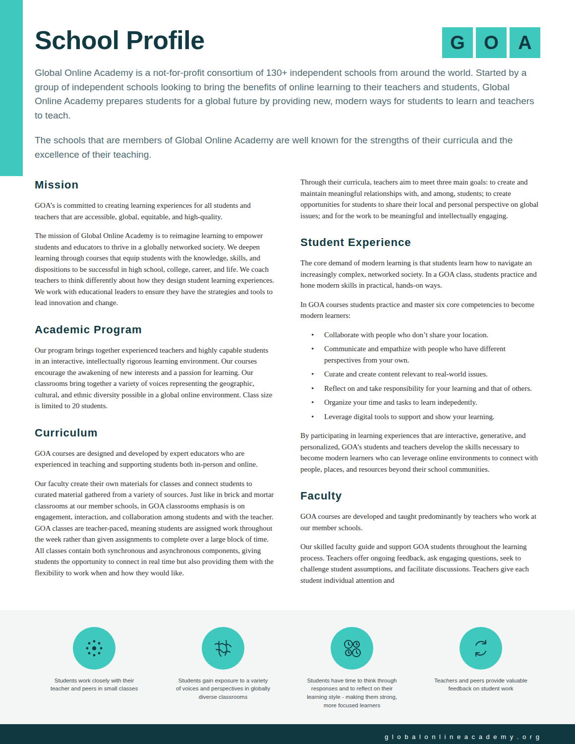School Profile
GOA
Global Online Academy is a not-for-profit consortium of 130+ independent schools from around the world. Started by a group of independent schools looking to bring the benefits of online learning to their teachers and students, Global Online Academy prepares students for a global future by providing new, modern ways for students to learn and teachers to teach.
The schools that are members of Global Online Academy are well known for the strengths of their curricula and the excellence of their teaching.
Mission
GOA’s is committed to creating learning experiences for all students and teachers that are accessible, global, equitable, and high-quality.
The mission of Global Online Academy is to reimagine learning to empower students and educators to thrive in a globally networked society. We deepen learning through courses that equip students with the knowledge, skills, and dispositions to be successful in high school, college, career, and life. We coach teachers to think differently about how they design student learning experiences. We work with educational leaders to ensure they have the strategies and tools to lead innovation and change.
Academic Program
Our program brings together experienced teachers and highly capable students in an interactive, intellectually rigorous learning environment. Our courses encourage the awakening of new interests and a passion for learning. Our classrooms bring together a variety of voices representing the geographic, cultural, and ethnic diversity possible in a global online environment. Class size is limited to 20 students.
Curriculum
GOA courses are designed and developed by expert educators who are experienced in teaching and supporting students both in-person and online.
Our faculty create their own materials for classes and connect students to curated material gathered from a variety of sources. Just like in brick and mortar classrooms at our member schools, in GOA classrooms emphasis is on engagement, interaction, and collaboration among students and with the teacher. GOA classes are teacher-paced, meaning students are assigned work throughout the week rather than given assignments to complete over a large block of time. All classes contain both synchronous and asynchronous components, giving students the opportunity to connect in real time but also providing them with the flexibility to work when and how they would like.
Through their curricula, teachers aim to meet three main goals: to create and maintain meaningful relationships with, and among, students; to create opportunities for students to share their local and personal perspective on global issues; and for the work to be meaningful and intellectually engaging.
Student Experience
The core demand of modern learning is that students learn how to navigate an increasingly complex, networked society. In a GOA class, students practice and hone modern skills in practical, hands-on ways.
In GOA courses students practice and master six core competencies to become modern learners:
Collaborate with people who don’t share your location.
Communicate and empathize with people who have different perspectives from your own.
Curate and create content relevant to real-world issues.
Reflect on and take responsibility for your learning and that of others.
Organize your time and tasks to learn indepedently.
Leverage digital tools to support and show your learning.
By participating in learning experiences that are interactive, generative, and personalized, GOA’s students and teachers develop the skills necessary to become modern learners who can leverage online environments to connect with people, places, and resources beyond their school communities.
Faculty
GOA courses are developed and taught predominantly by teachers who work at our member schools.
Our skilled faculty guide and support GOA students throughout the learning process. Teachers offer ongoing feedback, ask engaging questions, seek to challenge student assumptions, and facilitate discussions. Teachers give each student individual attention and
Students work closely with their teacher and peers in small classes
Students gain exposure to a variety of voices and perspectives in globally diverse classrooms
Students have time to think through responses and to reflect on their learning style - making them strong, more focused learners
Teachers and peers provide valuable feedback on student work
g l o b a l o n l i n e a c a d e m y . o r g